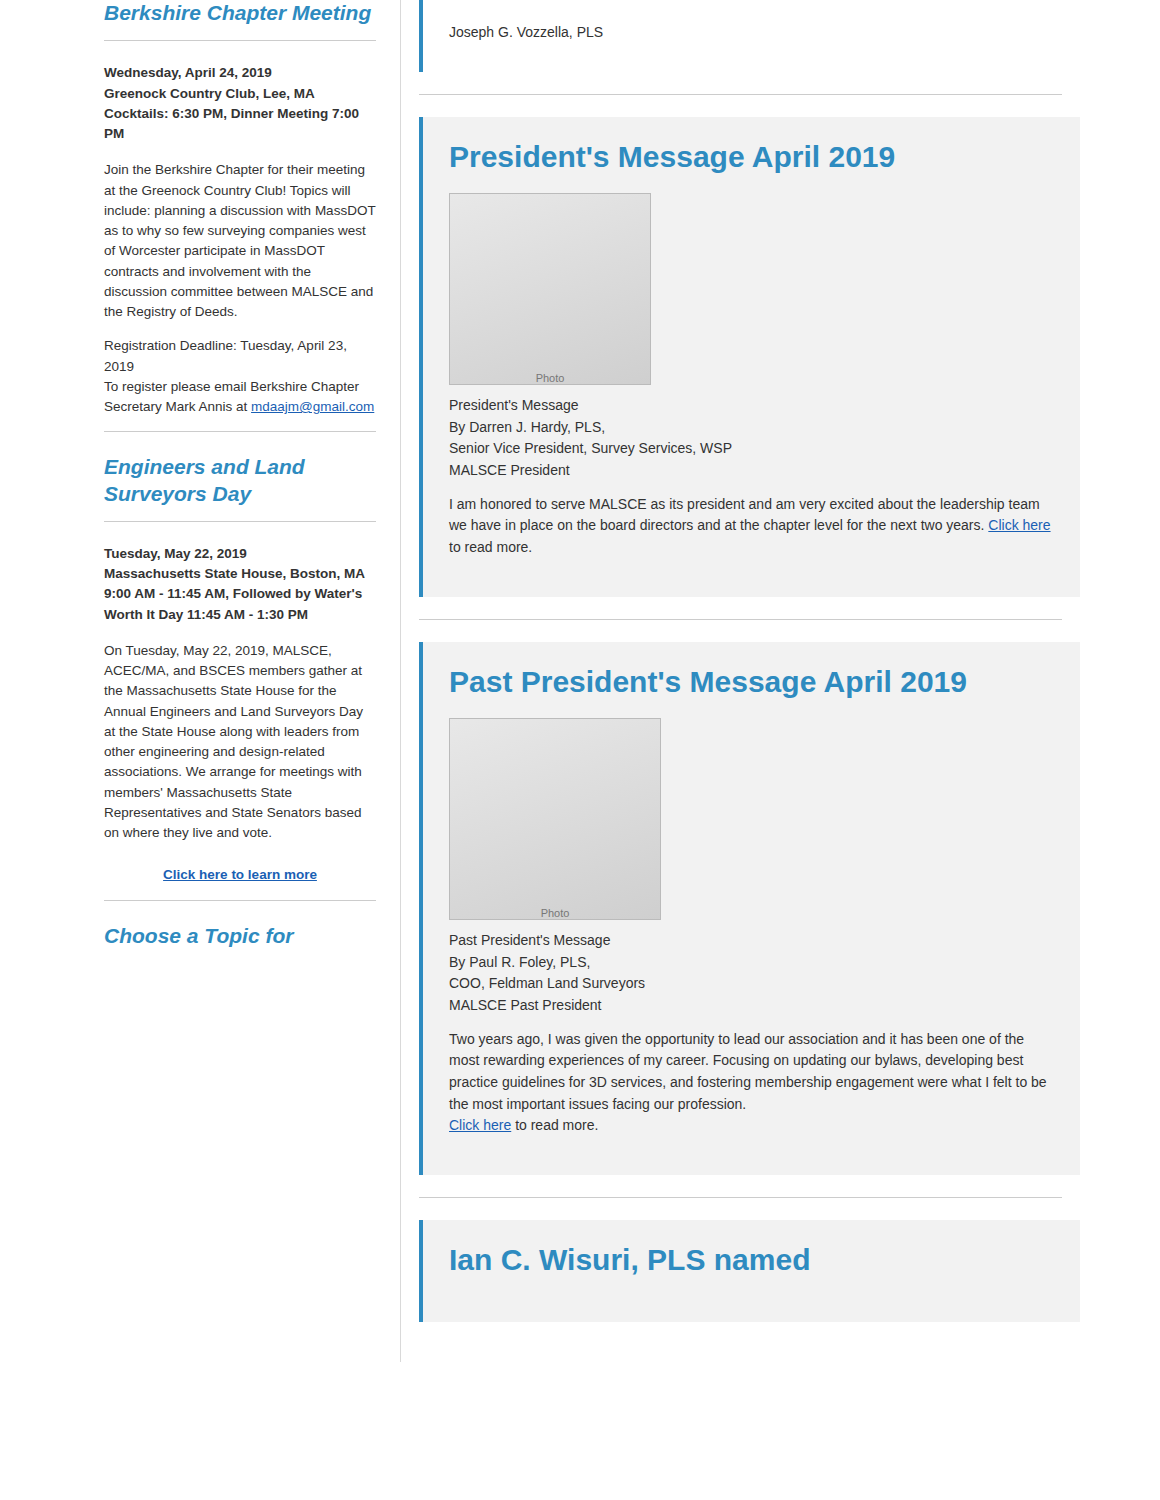Berkshire Chapter Meeting
Wednesday, April 24, 2019
Greenock Country Club, Lee, MA
Cocktails: 6:30 PM, Dinner Meeting 7:00 PM
Join the Berkshire Chapter for their meeting at the Greenock Country Club! Topics will include: planning a discussion with MassDOT as to why so few surveying companies west of Worcester participate in MassDOT contracts and involvement with the discussion committee between MALSCE and the Registry of Deeds.
Registration Deadline: Tuesday, April 23, 2019
To register please email Berkshire Chapter Secretary Mark Annis at mdaajm@gmail.com
Engineers and Land Surveyors Day
Tuesday, May 22, 2019
Massachusetts State House, Boston, MA
9:00 AM - 11:45 AM, Followed by Water's Worth It Day 11:45 AM - 1:30 PM
On Tuesday, May 22, 2019, MALSCE, ACEC/MA, and BSCES members gather at the Massachusetts State House for the Annual Engineers and Land Surveyors Day at the State House along with leaders from other engineering and design-related associations. We arrange for meetings with members' Massachusetts State Representatives and State Senators based on where they live and vote.
Click here to learn more
Choose a Topic for
Joseph G. Vozzella, PLS
President's Message April 2019
Photo
President's Message
By Darren J. Hardy, PLS,
Senior Vice President, Survey Services, WSP
MALSCE President
I am honored to serve MALSCE as its president and am very excited about the leadership team we have in place on the board directors and at the chapter level for the next two years. Click here to read more.
Past President's Message April 2019
Photo
Past President's Message
By Paul R. Foley, PLS,
COO, Feldman Land Surveyors
MALSCE Past President
Two years ago, I was given the opportunity to lead our association and it has been one of the most rewarding experiences of my career. Focusing on updating our bylaws, developing best practice guidelines for 3D services, and fostering membership engagement were what I felt to be the most important issues facing our profession.
Click here to read more.
Ian C. Wisuri, PLS named